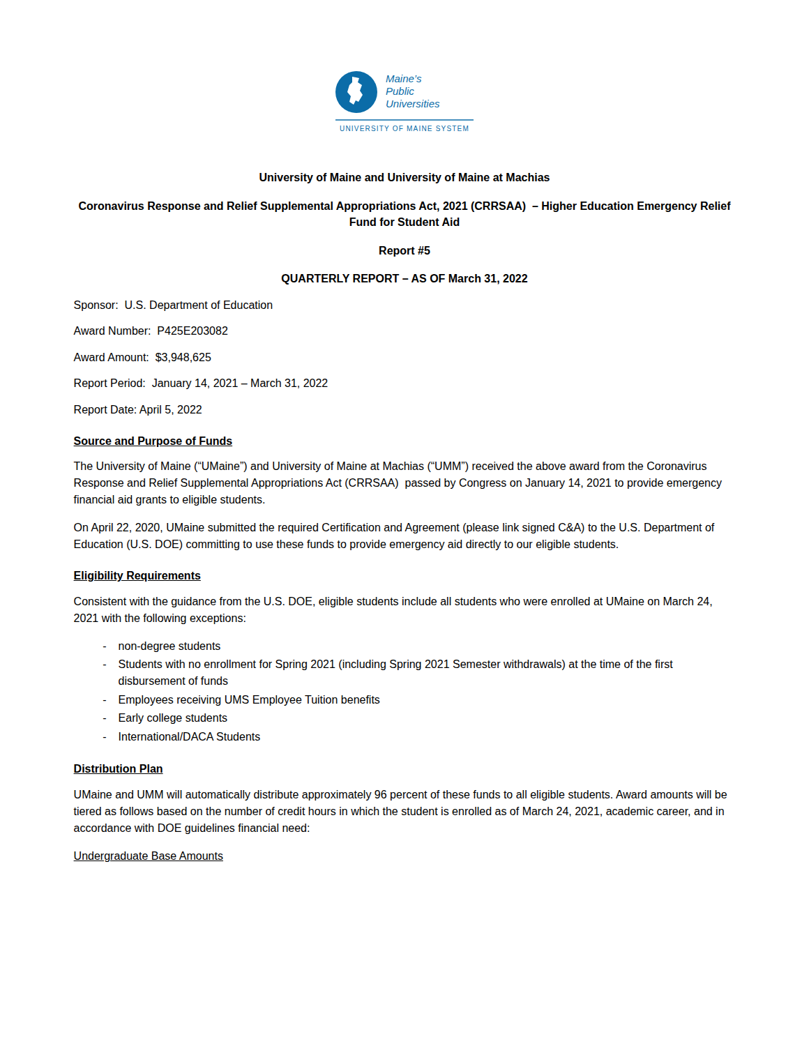Maine’s Public Universities UNIVERSITY OF MAINE SYSTEM
University of Maine and University of Maine at Machias
Coronavirus Response and Relief Supplemental Appropriations Act, 2021 (CRRSAA) – Higher Education Emergency Relief Fund for Student Aid
Report #5
QUARTERLY REPORT – AS OF March 31, 2022
Sponsor: U.S. Department of Education
Award Number: P425E203082
Award Amount: $3,948,625
Report Period: January 14, 2021 – March 31, 2022
Report Date: April 5, 2022
Source and Purpose of Funds
The University of Maine (“UMaine”) and University of Maine at Machias (“UMM”) received the above award from the Coronavirus Response and Relief Supplemental Appropriations Act (CRRSAA) passed by Congress on January 14, 2021 to provide emergency financial aid grants to eligible students.
On April 22, 2020, UMaine submitted the required Certification and Agreement (please link signed C&A) to the U.S. Department of Education (U.S. DOE) committing to use these funds to provide emergency aid directly to our eligible students.
Eligibility Requirements
Consistent with the guidance from the U.S. DOE, eligible students include all students who were enrolled at UMaine on March 24, 2021 with the following exceptions:
non-degree students
Students with no enrollment for Spring 2021 (including Spring 2021 Semester withdrawals) at the time of the first disbursement of funds
Employees receiving UMS Employee Tuition benefits
Early college students
International/DACA Students
Distribution Plan
UMaine and UMM will automatically distribute approximately 96 percent of these funds to all eligible students. Award amounts will be tiered as follows based on the number of credit hours in which the student is enrolled as of March 24, 2021, academic career, and in accordance with DOE guidelines financial need:
Undergraduate Base Amounts